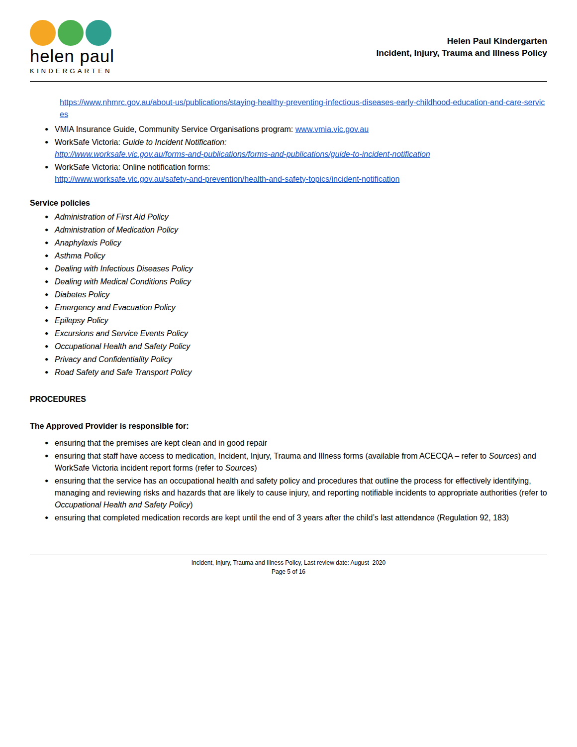helen paul
KINDERGARTEN
Helen Paul Kindergarten
Incident, Injury, Trauma and Illness Policy
https://www.nhmrc.gov.au/about-us/publications/staying-healthy-preventing-infectious-diseases-early-childhood-education-and-care-services
VMIA Insurance Guide, Community Service Organisations program: www.vmia.vic.gov.au
WorkSafe Victoria: Guide to Incident Notification:
http://www.worksafe.vic.gov.au/forms-and-publications/forms-and-publications/guide-to-incident-notification
WorkSafe Victoria: Online notification forms:
http://www.worksafe.vic.gov.au/safety-and-prevention/health-and-safety-topics/incident-notification
Service policies
Administration of First Aid Policy
Administration of Medication Policy
Anaphylaxis Policy
Asthma Policy
Dealing with Infectious Diseases Policy
Dealing with Medical Conditions Policy
Diabetes Policy
Emergency and Evacuation Policy
Epilepsy Policy
Excursions and Service Events Policy
Occupational Health and Safety Policy
Privacy and Confidentiality Policy
Road Safety and Safe Transport Policy
PROCEDURES
The Approved Provider is responsible for:
ensuring that the premises are kept clean and in good repair
ensuring that staff have access to medication, Incident, Injury, Trauma and Illness forms (available from ACECQA – refer to Sources) and WorkSafe Victoria incident report forms (refer to Sources)
ensuring that the service has an occupational health and safety policy and procedures that outline the process for effectively identifying, managing and reviewing risks and hazards that are likely to cause injury, and reporting notifiable incidents to appropriate authorities (refer to Occupational Health and Safety Policy)
ensuring that completed medication records are kept until the end of 3 years after the child’s last attendance (Regulation 92, 183)
Incident, Injury, Trauma and Illness Policy, Last review date: August 2020
Page 5 of 16